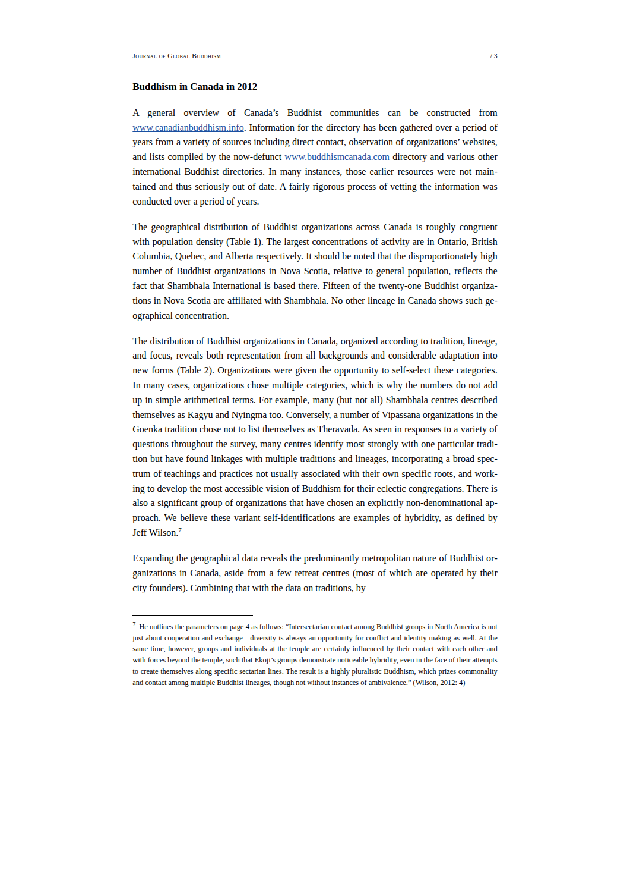Journal of Global Buddhism / 3
Buddhism in Canada in 2012
A general overview of Canada’s Buddhist communities can be constructed from www.canadianbuddhism.info. Information for the directory has been gathered over a period of years from a variety of sources including direct contact, observation of organizations’ websites, and lists compiled by the now-defunct www.buddhismcanada.com directory and various other international Buddhist directories. In many instances, those earlier resources were not maintained and thus seriously out of date. A fairly rigorous process of vetting the information was conducted over a period of years.
The geographical distribution of Buddhist organizations across Canada is roughly congruent with population density (Table 1). The largest concentrations of activity are in Ontario, British Columbia, Quebec, and Alberta respectively. It should be noted that the disproportionately high number of Buddhist organizations in Nova Scotia, relative to general population, reflects the fact that Shambhala International is based there. Fifteen of the twenty-one Buddhist organizations in Nova Scotia are affiliated with Shambhala. No other lineage in Canada shows such geographical concentration.
The distribution of Buddhist organizations in Canada, organized according to tradition, lineage, and focus, reveals both representation from all backgrounds and considerable adaptation into new forms (Table 2). Organizations were given the opportunity to self-select these categories. In many cases, organizations chose multiple categories, which is why the numbers do not add up in simple arithmetical terms. For example, many (but not all) Shambhala centres described themselves as Kagyu and Nyingma too. Conversely, a number of Vipassana organizations in the Goenka tradition chose not to list themselves as Theravada. As seen in responses to a variety of questions throughout the survey, many centres identify most strongly with one particular tradition but have found linkages with multiple traditions and lineages, incorporating a broad spectrum of teachings and practices not usually associated with their own specific roots, and working to develop the most accessible vision of Buddhism for their eclectic congregations. There is also a significant group of organizations that have chosen an explicitly non-denominational approach. We believe these variant self-identifications are examples of hybridity, as defined by Jeff Wilson.7
Expanding the geographical data reveals the predominantly metropolitan nature of Buddhist organizations in Canada, aside from a few retreat centres (most of which are operated by their city founders). Combining that with the data on traditions, by
7 He outlines the parameters on page 4 as follows: “Intersectarian contact among Buddhist groups in North America is not just about cooperation and exchange—diversity is always an opportunity for conflict and identity making as well. At the same time, however, groups and individuals at the temple are certainly influenced by their contact with each other and with forces beyond the temple, such that Ekoji’s groups demonstrate noticeable hybridity, even in the face of their attempts to create themselves along specific sectarian lines. The result is a highly pluralistic Buddhism, which prizes commonality and contact among multiple Buddhist lineages, though not without instances of ambivalence.” (Wilson, 2012: 4)